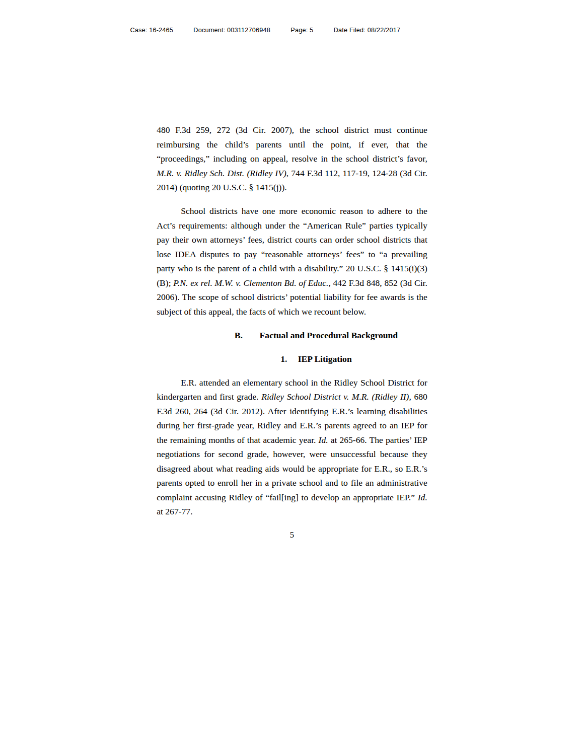Case: 16-2465 Document: 003112706948 Page: 5 Date Filed: 08/22/2017
480 F.3d 259, 272 (3d Cir. 2007), the school district must continue reimbursing the child’s parents until the point, if ever, that the “proceedings,” including on appeal, resolve in the school district’s favor, M.R. v. Ridley Sch. Dist. (Ridley IV), 744 F.3d 112, 117-19, 124-28 (3d Cir. 2014) (quoting 20 U.S.C. § 1415(j)).
School districts have one more economic reason to adhere to the Act’s requirements: although under the “American Rule” parties typically pay their own attorneys’ fees, district courts can order school districts that lose IDEA disputes to pay “reasonable attorneys’ fees” to “a prevailing party who is the parent of a child with a disability.” 20 U.S.C. § 1415(i)(3)(B); P.N. ex rel. M.W. v. Clementon Bd. of Educ., 442 F.3d 848, 852 (3d Cir. 2006). The scope of school districts’ potential liability for fee awards is the subject of this appeal, the facts of which we recount below.
B. Factual and Procedural Background
1. IEP Litigation
E.R. attended an elementary school in the Ridley School District for kindergarten and first grade. Ridley School District v. M.R. (Ridley II), 680 F.3d 260, 264 (3d Cir. 2012). After identifying E.R.’s learning disabilities during her first-grade year, Ridley and E.R.’s parents agreed to an IEP for the remaining months of that academic year. Id. at 265-66. The parties’ IEP negotiations for second grade, however, were unsuccessful because they disagreed about what reading aids would be appropriate for E.R., so E.R.’s parents opted to enroll her in a private school and to file an administrative complaint accusing Ridley of “fail[ing] to develop an appropriate IEP.” Id. at 267-77.
5